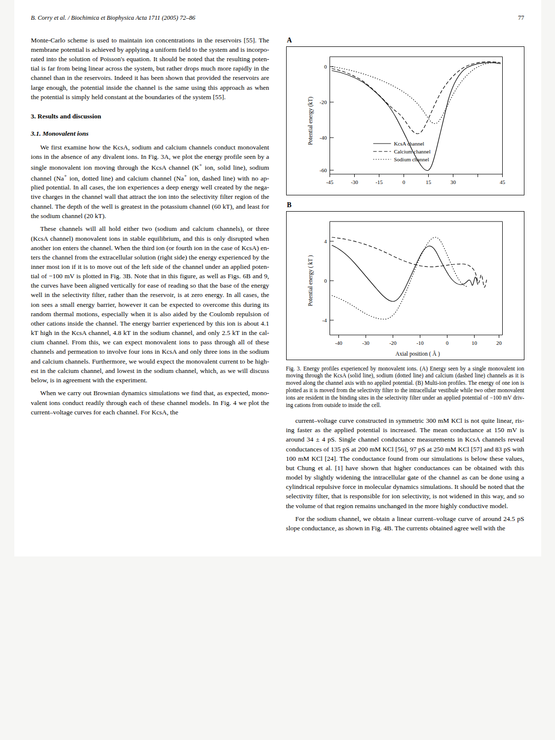B. Corry et al. / Biochimica et Biophysica Acta 1711 (2005) 72–86 77
Monte-Carlo scheme is used to maintain ion concentrations in the reservoirs [55]. The membrane potential is achieved by applying a uniform field to the system and is incorporated into the solution of Poisson's equation. It should be noted that the resulting potential is far from being linear across the system, but rather drops much more rapidly in the channel than in the reservoirs. Indeed it has been shown that provided the reservoirs are large enough, the potential inside the channel is the same using this approach as when the potential is simply held constant at the boundaries of the system [55].
3. Results and discussion
3.1. Monovalent ions
We first examine how the KcsA, sodium and calcium channels conduct monovalent ions in the absence of any divalent ions. In Fig. 3A, we plot the energy profile seen by a single monovalent ion moving through the KcsA channel (K+ ion, solid line), sodium channel (Na+ ion, dotted line) and calcium channel (Na+ ion, dashed line) with no applied potential. In all cases, the ion experiences a deep energy well created by the negative charges in the channel wall that attract the ion into the selectivity filter region of the channel. The depth of the well is greatest in the potassium channel (60 kT), and least for the sodium channel (20 kT).
These channels will all hold either two (sodium and calcium channels), or three (KcsA channel) monovalent ions in stable equilibrium, and this is only disrupted when another ion enters the channel. When the third ion (or fourth ion in the case of KcsA) enters the channel from the extracellular solution (right side) the energy experienced by the inner most ion if it is to move out of the left side of the channel under an applied potential of −100 mV is plotted in Fig. 3B. Note that in this figure, as well as Figs. 6B and 9, the curves have been aligned vertically for ease of reading so that the base of the energy well in the selectivity filter, rather than the reservoir, is at zero energy. In all cases, the ion sees a small energy barrier, however it can be expected to overcome this during its random thermal motions, especially when it is also aided by the Coulomb repulsion of other cations inside the channel. The energy barrier experienced by this ion is about 4.1 kT high in the KcsA channel, 4.8 kT in the sodium channel, and only 2.5 kT in the calcium channel. From this, we can expect monovalent ions to pass through all of these channels and permeation to involve four ions in KcsA and only three ions in the sodium and calcium channels. Furthermore, we would expect the monovalent current to be highest in the calcium channel, and lowest in the sodium channel, which, as we will discuss below, is in agreement with the experiment.
When we carry out Brownian dynamics simulations we find that, as expected, monovalent ions conduct readily through each of these channel models. In Fig. 4 we plot the current–voltage curves for each channel. For KcsA, the
A
0 -20 -40 -60 -45 -30 -15 0 15 30 45 Potential energy (kT) KcsA channel Calcium channel Sodium channel
B
4 0 -4 -40 -30 -20 -10 0 10 20 Potential energy ( kT ) Axial position ( Å )
Fig. 3. Energy profiles experienced by monovalent ions. (A) Energy seen by a single monovalent ion moving through the KcsA (solid line), sodium (dotted line) and calcium (dashed line) channels as it is moved along the channel axis with no applied potential. (B) Multi-ion profiles. The energy of one ion is plotted as it is moved from the selectivity filter to the intracellular vestibule while two other monovalent ions are resident in the binding sites in the selectivity filter under an applied potential of −100 mV driving cations from outside to inside the cell.
current–voltage curve constructed in symmetric 300 mM KCl is not quite linear, rising faster as the applied potential is increased. The mean conductance at 150 mV is around 34 ± 4 pS. Single channel conductance measurements in KcsA channels reveal conductances of 135 pS at 200 mM KCl [56], 97 pS at 250 mM KCl [57] and 83 pS with 100 mM KCl [24]. The conductance found from our simulations is below these values, but Chung et al. [1] have shown that higher conductances can be obtained with this model by slightly widening the intracellular gate of the channel as can be done using a cylindrical repulsive force in molecular dynamics simulations. It should be noted that the selectivity filter, that is responsible for ion selectivity, is not widened in this way, and so the volume of that region remains unchanged in the more highly conductive model.
For the sodium channel, we obtain a linear current–voltage curve of around 24.5 pS slope conductance, as shown in Fig. 4B. The currents obtained agree well with the